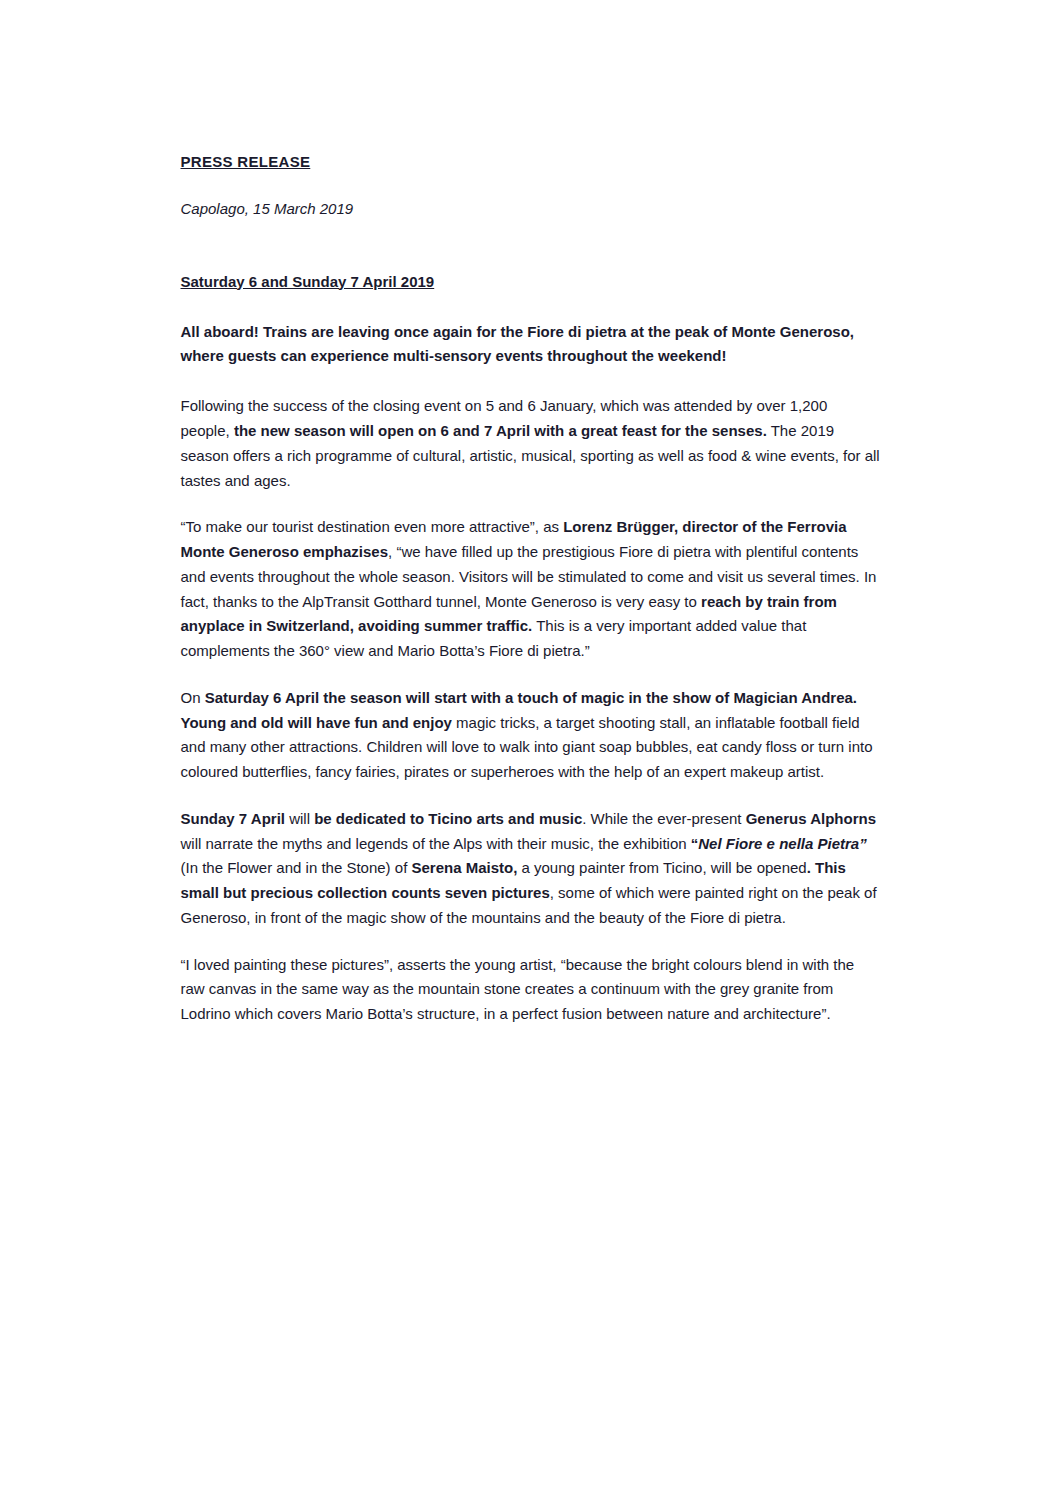PRESS RELEASE
Capolago, 15 March 2019
Saturday 6 and Sunday 7 April 2019
All aboard! Trains are leaving once again for the Fiore di pietra at the peak of Monte Generoso, where guests can experience multi-sensory events throughout the weekend!
Following the success of the closing event on 5 and 6 January, which was attended by over 1,200 people, the new season will open on 6 and 7 April with a great feast for the senses. The 2019 season offers a rich programme of cultural, artistic, musical, sporting as well as food & wine events, for all tastes and ages.
“To make our tourist destination even more attractive”, as Lorenz Brügger, director of the Ferrovia Monte Generoso emphazises, “we have filled up the prestigious Fiore di pietra with plentiful contents and events throughout the whole season. Visitors will be stimulated to come and visit us several times. In fact, thanks to the AlpTransit Gotthard tunnel, Monte Generoso is very easy to reach by train from anyplace in Switzerland, avoiding summer traffic. This is a very important added value that complements the 360° view and Mario Botta’s Fiore di pietra.”
On Saturday 6 April the season will start with a touch of magic in the show of Magician Andrea. Young and old will have fun and enjoy magic tricks, a target shooting stall, an inflatable football field and many other attractions. Children will love to walk into giant soap bubbles, eat candy floss or turn into coloured butterflies, fancy fairies, pirates or superheroes with the help of an expert makeup artist.
Sunday 7 April will be dedicated to Ticino arts and music. While the ever-present Generus Alphorns will narrate the myths and legends of the Alps with their music, the exhibition “Nel Fiore e nella Pietra” (In the Flower and in the Stone) of Serena Maisto, a young painter from Ticino, will be opened. This small but precious collection counts seven pictures, some of which were painted right on the peak of Generoso, in front of the magic show of the mountains and the beauty of the Fiore di pietra.
“I loved painting these pictures”, asserts the young artist, “because the bright colours blend in with the raw canvas in the same way as the mountain stone creates a continuum with the grey granite from Lodrino which covers Mario Botta’s structure, in a perfect fusion between nature and architecture”.